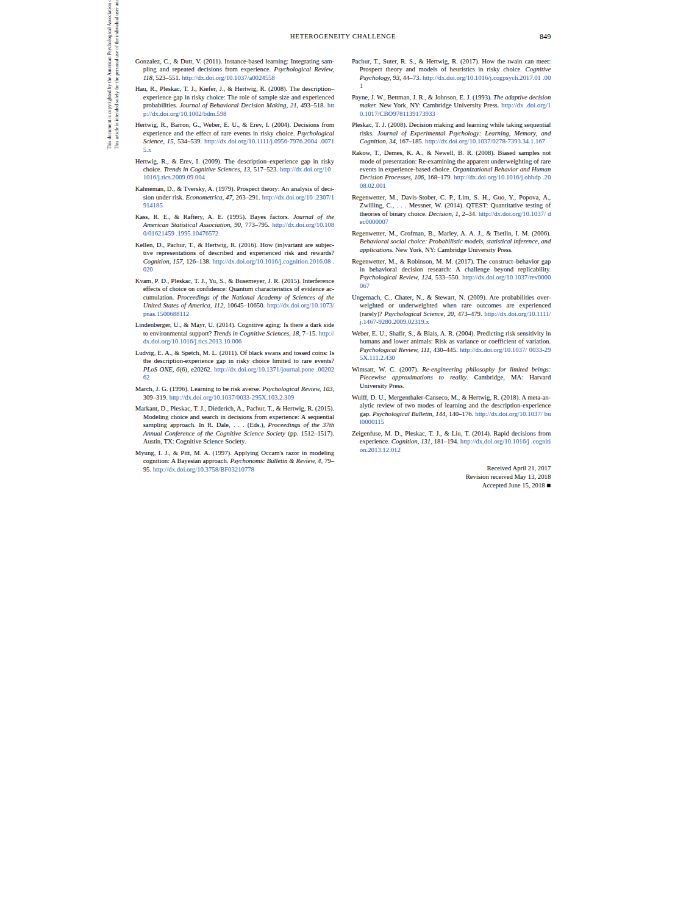This document is copyrighted by the American Psychological Association or one of its allied publishers. This article is intended solely for the personal use of the individual user and is not to be disseminated broadly.
HETEROGENEITY CHALLENGE 849
Gonzalez, C., & Dutt, V. (2011). Instance-based learning: Integrating sampling and repeated decisions from experience. Psychological Review, 118, 523–551. http://dx.doi.org/10.1037/a0024558
Hau, R., Pleskac, T. J., Kiefer, J., & Hertwig, R. (2008). The description–experience gap in risky choice: The role of sample size and experienced probabilities. Journal of Behavioral Decision Making, 21, 493–518. http://dx.doi.org/10.1002/bdm.598
Hertwig, R., Barron, G., Weber, E. U., & Erev, I. (2004). Decisions from experience and the effect of rare events in risky choice. Psychological Science, 15, 534–539. http://dx.doi.org/10.1111/j.0956-7976.2004 .00715.x
Hertwig, R., & Erev, I. (2009). The description–experience gap in risky choice. Trends in Cognitive Sciences, 13, 517–523. http://dx.doi.org/10 .1016/j.tics.2009.09.004
Kahneman, D., & Tversky, A. (1979). Prospect theory: An analysis of decision under risk. Econometrica, 47, 263–291. http://dx.doi.org/10 .2307/1914185
Kass, R. E., & Raftery, A. E. (1995). Bayes factors. Journal of the American Statistical Association, 90, 773–795. http://dx.doi.org/10.1080/01621459 .1995.10476572
Kellen, D., Pachur, T., & Hertwig, R. (2016). How (in)variant are subjective representations of described and experienced risk and rewards? Cognition, 157, 126–138. http://dx.doi.org/10.1016/j.cognition.2016.08 .020
Kvam, P. D., Pleskac, T. J., Yu, S., & Busemeyer, J. R. (2015). Interference effects of choice on confidence: Quantum characteristics of evidence accumulation. Proceedings of the National Academy of Sciences of the United States of America, 112, 10645–10650. http://dx.doi.org/10.1073/ pnas.1500688112
Lindenberger, U., & Mayr, U. (2014). Cognitive aging: Is there a dark side to environmental support? Trends in Cognitive Sciences, 18, 7–15. http://dx.doi.org/10.1016/j.tics.2013.10.006
Ludvig, E. A., & Spetch, M. L. (2011). Of black swans and tossed coins: Is the description-experience gap in risky choice limited to rare events? PLoS ONE, 6(6), e20262. http://dx.doi.org/10.1371/journal.pone .0020262
March, J. G. (1996). Learning to be risk averse. Psychological Review, 103, 309–319. http://dx.doi.org/10.1037/0033-295X.103.2.309
Markant, D., Pleskac, T. J., Diederich, A., Pachur, T., & Hertwig, R. (2015). Modeling choice and search in decisions from experience: A sequential sampling approach. In R. Dale, . . . (Eds.), Proceedings of the 37th Annual Conference of the Cognitive Science Society (pp. 1512–1517). Austin, TX: Cognitive Science Society.
Myung, I. J., & Pitt, M. A. (1997). Applying Occam's razor in modeling cognition: A Bayesian approach. Psychonomic Bulletin & Review, 4, 79–95. http://dx.doi.org/10.3758/BF03210778
Pachur, T., Suter, R. S., & Hertwig, R. (2017). How the twain can meet: Prospect theory and models of heuristics in risky choice. Cognitive Psychology, 93, 44–73. http://dx.doi.org/10.1016/j.cogpsych.2017.01 .001
Payne, J. W., Bettman, J. R., & Johnson, E. J. (1993). The adaptive decision maker. New York, NY: Cambridge University Press. http://dx .doi.org/10.1017/CBO9781139173933
Pleskac, T. J. (2008). Decision making and learning while taking sequential risks. Journal of Experimental Psychology: Learning, Memory, and Cognition, 34, 167–185. http://dx.doi.org/10.1037/0278-7393.34.1.167
Rakow, T., Demes, K. A., & Newell, B. R. (2008). Biased samples not mode of presentation: Re-examining the apparent underweighting of rare events in experience-based choice. Organizational Behavior and Human Decision Processes, 106, 168–179. http://dx.doi.org/10.1016/j.obhdp .2008.02.001
Regenwetter, M., Davis-Stober, C. P., Lim, S. H., Guo, Y., Popova, A., Zwilling, C., . . . Messner, W. (2014). QTEST: Quantitative testing of theories of binary choice. Decision, 1, 2–34. http://dx.doi.org/10.1037/ dec0000007
Regenwetter, M., Grofman, B., Marley, A. A. J., & Tsetlin, I. M. (2006). Behavioral social choice: Probabilistic models, statistical inference, and applications. New York, NY: Cambridge University Press.
Regenwetter, M., & Robinson, M. M. (2017). The construct–behavior gap in behavioral decision research: A challenge beyond replicability. Psychological Review, 124, 533–550. http://dx.doi.org/10.1037/rev0000067
Ungemach, C., Chater, N., & Stewart, N. (2009). Are probabilities overweighted or underweighted when rare outcomes are experienced (rarely)? Psychological Science, 20, 473–479. http://dx.doi.org/10.1111/ j.1467-9280.2009.02319.x
Weber, E. U., Shafir, S., & Blais, A. R. (2004). Predicting risk sensitivity in humans and lower animals: Risk as variance or coefficient of variation. Psychological Review, 111, 430–445. http://dx.doi.org/10.1037/ 0033-295X.111.2.430
Wimsatt, W. C. (2007). Re-engineering philosophy for limited beings: Piecewise approximations to reality. Cambridge, MA: Harvard University Press.
Wulff, D. U., Mergenthaler-Canseco, M., & Hertwig, R. (2018). A meta-analytic review of two modes of learning and the description-experience gap. Psychological Bulletin, 144, 140–176. http://dx.doi.org/10.1037/ bul0000115
Zeigenfuse, M. D., Pleskac, T. J., & Liu, T. (2014). Rapid decisions from experience. Cognition, 131, 181–194. http://dx.doi.org/10.1016/j .cognition.2013.12.012
Received April 21, 2017
Revision received May 13, 2018
Accepted June 15, 2018 ■